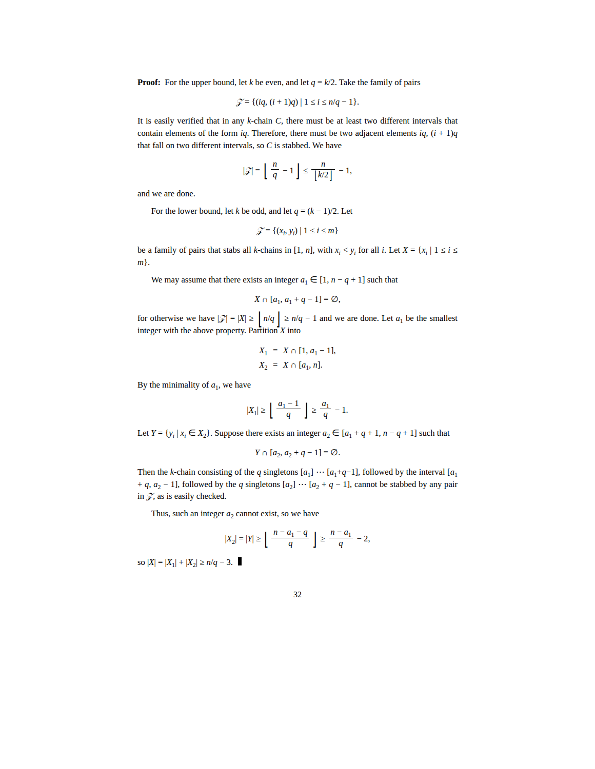Proof: For the upper bound, let k be even, and let q = k/2. Take the family of pairs
𝒵 = {(iq, (i + 1)q) | 1 ≤ i ≤ n/q − 1}.
It is easily verified that in any k-chain C, there must be at least two different intervals that contain elements of the form iq. Therefore, there must be two adjacent elements iq, (i + 1)q that fall on two different intervals, so C is stabbed. We have
|𝒵| = ⌊nq − 1⌋ ≤ n⌊k/2⌋ − 1,
and we are done.
For the lower bound, let k be odd, and let q = (k − 1)/2. Let
𝒵 = {(xi, yi) | 1 ≤ i ≤ m}
be a family of pairs that stabs all k-chains in [1, n], with xi < yi for all i. Let X = {xi | 1 ≤ i ≤ m}.
We may assume that there exists an integer a1 ∈ [1, n − q + 1] such that
X ∩ [a1, a1 + q − 1] = ∅,
for otherwise we have |𝒵| = |X| ≥ ⌊n/q⌋ ≥ n/q − 1 and we are done. Let a1 be the smallest integer with the above property. Partition X into
X1 = X ∩ [1, a1 − 1],
X2 = X ∩ [a1, n].
By the minimality of a1, we have
|X1| ≥ ⌊a1 − 1 q⌋ ≥ a1 q − 1.
Let Y = {yi | xi ∈ X2}. Suppose there exists an integer a2 ∈ [a1 + q + 1, n − q + 1] such that
Y ∩ [a2, a2 + q − 1] = ∅.
Then the k-chain consisting of the q singletons [a1] ⋯ [a1+q−1], followed by the interval [a1 + q, a2 − 1], followed by the q singletons [a2] ⋯ [a2 + q − 1], cannot be stabbed by any pair in 𝒵, as is easily checked.
Thus, such an integer a2 cannot exist, so we have
|X2| = |Y| ≥ ⌊n − a1 − q q⌋ ≥ n − a1 q − 2,
so |X| = |X1| + |X2| ≥ n/q − 3.
32